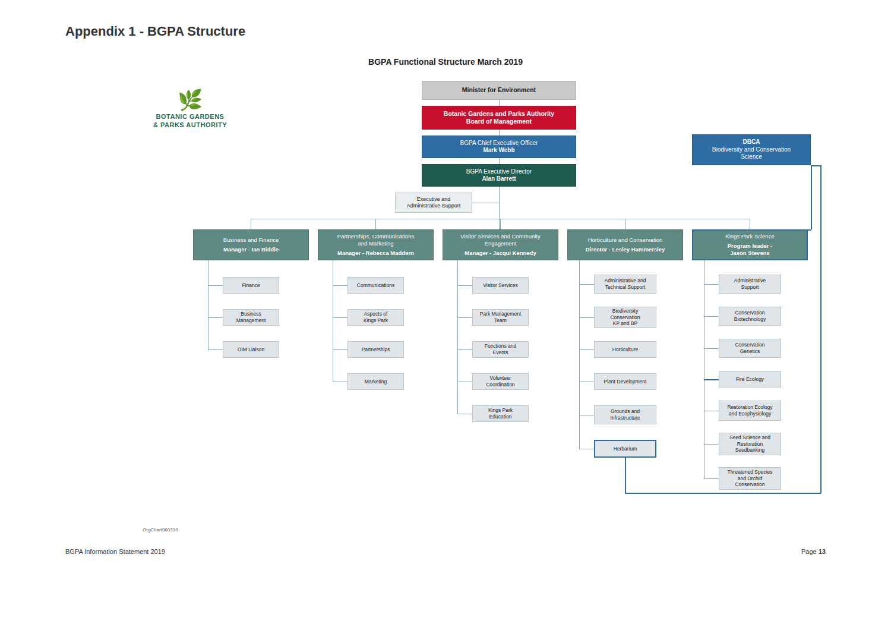Appendix 1 - BGPA Structure
BGPA Functional Structure March 2019
🌿
BOTANIC GARDENS
& PARKS AUTHORITY
Minister for Environment
Botanic Gardens and Parks Authority
Board of Management
BGPA Chief Executive Officer Mark Webb
BGPA Executive Director Alan Barrett
DBCA Biodiversity and Conservation
Science
Executive and
Administrative Support
Business and Finance Manager - Ian Biddle
Partnerships, Communications
and Marketing Manager - Rebecca Maddern
Visitor Services and Community
Engagement Manager - Jacqui Kennedy
Horticulture and Conservation Director - Lesley Hammersley
Kings Park Science Program leader -
Jason Stevens
Finance
Business
Management
OIM Liaison
Communications
Aspects of
Kings Park
Partnerships
Marketing
Visitor Services
Park Management
Team
Functions and
Events
Volunteer
Coordination
Kings Park
Education
Administrative and
Technical Support
Biodiversity
Conservation
KP and BP
Horticulture
Plant Development
Grounds and
Infrastructure
Herbarium
Administrative
Support
Conservation
Biotechnology
Conservation
Genetics
Fire Ecology
Restoration Ecology
and Ecophysiology
Seed Science and
Restoration
Seedbanking
Threatened Species
and Orchid
Conservation
OrgChart060319
BGPA Information Statement 2019
Page 13